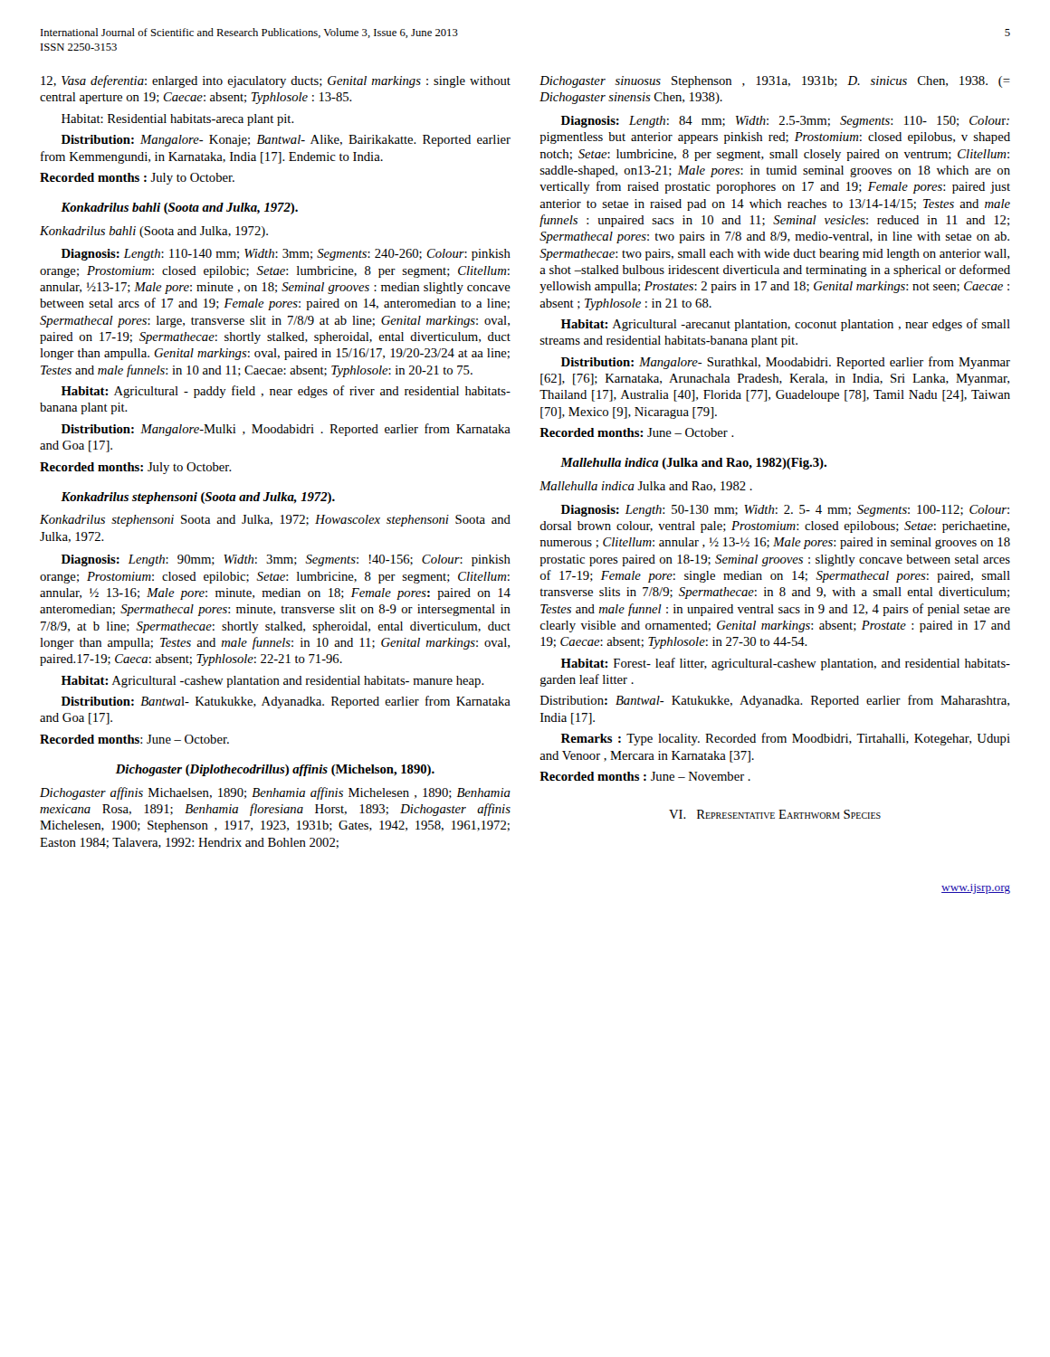International Journal of Scientific and Research Publications, Volume 3, Issue 6, June 2013
ISSN 2250-3153
5
12, Vasa deferentia: enlarged into ejaculatory ducts; Genital markings : single without central aperture on 19; Caecae: absent; Typhlosole : 13-85.
Habitat: Residential habitats-areca plant pit.
Distribution: Mangalore- Konaje; Bantwal- Alike, Bairikakatte. Reported earlier from Kemmengundi, in Karnataka, India [17]. Endemic to India.
Recorded months : July to October.
Konkadrilus bahli (Soota and Julka, 1972).
Konkadrilus bahli (Soota and Julka, 1972).
Diagnosis: Length: 110-140 mm; Width: 3mm; Segments: 240-260; Colour: pinkish orange; Prostomium: closed epilobic; Setae: lumbricine, 8 per segment; Clitellum: annular, ½13-17; Male pore: minute , on 18; Seminal grooves : median slightly concave between setal arcs of 17 and 19; Female pores: paired on 14, anteromedian to a line; Spermathecal pores: large, transverse slit in 7/8/9 at ab line; Genital markings: oval, paired on 17-19; Spermathecae: shortly stalked, spheroidal, ental diverticulum, duct longer than ampulla. Genital markings: oval, paired in 15/16/17, 19/20-23/24 at aa line; Testes and male funnels: in 10 and 11; Caecae: absent; Typhlosole: in 20-21 to 75.
Habitat: Agricultural - paddy field , near edges of river and residential habitats-banana plant pit.
Distribution: Mangalore-Mulki , Moodabidri . Reported earlier from Karnataka and Goa [17].
Recorded months: July to October.
Konkadrilus stephensoni (Soota and Julka, 1972).
Konkadrilus stephensoni Soota and Julka, 1972; Howascolex stephensoni Soota and Julka, 1972.
Diagnosis: Length: 90mm; Width: 3mm; Segments: !40-156; Colour: pinkish orange; Prostomium: closed epilobic; Setae: lumbricine, 8 per segment; Clitellum: annular, ½ 13-16; Male pore: minute, median on 18; Female pores: paired on 14 anteromedian; Spermathecal pores: minute, transverse slit on 8-9 or intersegmental in 7/8/9, at b line; Spermathecae: shortly stalked, spheroidal, ental diverticulum, duct longer than ampulla; Testes and male funnels: in 10 and 11; Genital markings: oval, paired.17-19; Caeca: absent; Typhlosole: 22-21 to 71-96.
Habitat: Agricultural -cashew plantation and residential habitats- manure heap.
Distribution: Bantwal- Katukukke, Adyanadka. Reported earlier from Karnataka and Goa [17].
Recorded months: June – October.
Dichogaster (Diplothecodrillus) affinis (Michelson, 1890).
Dichogaster affinis Michaelsen, 1890; Benhamia affinis Michelesen , 1890; Benhamia mexicana Rosa, 1891; Benhamia floresiana Horst, 1893; Dichogaster affinis Michelesen, 1900; Stephenson , 1917, 1923, 1931b; Gates, 1942, 1958, 1961,1972; Easton 1984; Talavera, 1992: Hendrix and Bohlen 2002;
Dichogaster sinuosus Stephenson , 1931a, 1931b; D. sinicus Chen, 1938. (= Dichogaster sinensis Chen, 1938).
Diagnosis: Length: 84 mm; Width: 2.5-3mm; Segments: 110- 150; Colour: pigmentless but anterior appears pinkish red; Prostomium: closed epilobus, v shaped notch; Setae: lumbricine, 8 per segment, small closely paired on ventrum; Clitellum: saddle-shaped, on13-21; Male pores: in tumid seminal grooves on 18 which are on vertically from raised prostatic porophores on 17 and 19; Female pores: paired just anterior to setae in raised pad on 14 which reaches to 13/14-14/15; Testes and male funnels : unpaired sacs in 10 and 11; Seminal vesicles: reduced in 11 and 12; Spermathecal pores: two pairs in 7/8 and 8/9, medio-ventral, in line with setae on ab. Spermathecae: two pairs, small each with wide duct bearing mid length on anterior wall, a shot –stalked bulbous iridescent diverticula and terminating in a spherical or deformed yellowish ampulla; Prostates: 2 pairs in 17 and 18; Genital markings: not seen; Caecae : absent ; Typhlosole : in 21 to 68.
Habitat: Agricultural -arecanut plantation, coconut plantation , near edges of small streams and residential habitats-banana plant pit.
Distribution: Mangalore- Surathkal, Moodabidri. Reported earlier from Myanmar [62], [76]; Karnataka, Arunachala Pradesh, Kerala, in India, Sri Lanka, Myanmar, Thailand [17], Australia [40], Florida [77], Guadeloupe [78], Tamil Nadu [24], Taiwan [70], Mexico [9], Nicaragua [79].
Recorded months: June – October .
Mallehulla indica (Julka and Rao, 1982)(Fig.3).
Mallehulla indica Julka and Rao, 1982 .
Diagnosis: Length: 50-130 mm; Width: 2. 5- 4 mm; Segments: 100-112; Colour: dorsal brown colour, ventral pale; Prostomium: closed epilobous; Setae: perichaetine, numerous ; Clitellum: annular , ½ 13-½ 16; Male pores: paired in seminal grooves on 18 prostatic pores paired on 18-19; Seminal grooves : slightly concave between setal arces of 17-19; Female pore: single median on 14; Spermathecal pores: paired, small transverse slits in 7/8/9; Spermathecae: in 8 and 9, with a small ental diverticulum; Testes and male funnel : in unpaired ventral sacs in 9 and 12, 4 pairs of penial setae are clearly visible and ornamented; Genital markings: absent; Prostate : paired in 17 and 19; Caecae: absent; Typhlosole: in 27-30 to 44-54.
Habitat: Forest- leaf litter, agricultural-cashew plantation, and residential habitats- garden leaf litter .
Distribution: Bantwal- Katukukke, Adyanadka. Reported earlier from Maharashtra, India [17].
Remarks : Type locality. Recorded from Moodbidri, Tirtahalli, Kotegehar, Udupi and Venoor , Mercara in Karnataka [37].
Recorded months : June – November .
VI. Representative Earthworm Species
www.ijsrp.org